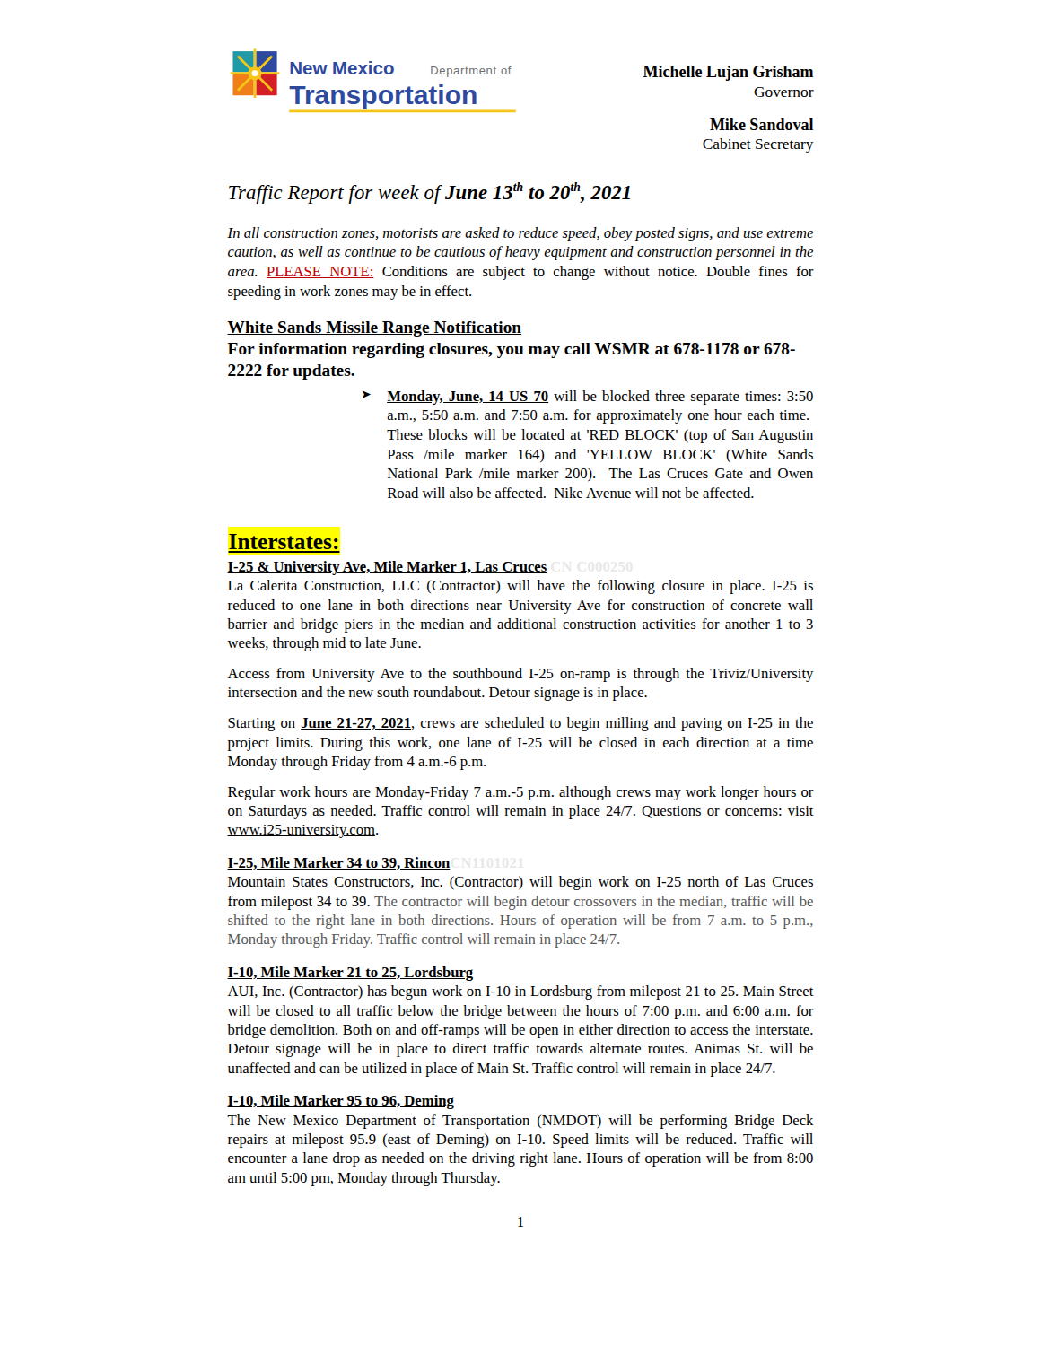New Mexico Department of Transportation
Michelle Lujan Grisham
Governor
Mike Sandoval
Cabinet Secretary
Traffic Report for week of June 13th to 20th, 2021
In all construction zones, motorists are asked to reduce speed, obey posted signs, and use extreme caution, as well as continue to be cautious of heavy equipment and construction personnel in the area. PLEASE NOTE: Conditions are subject to change without notice. Double fines for speeding in work zones may be in effect.
White Sands Missile Range Notification
For information regarding closures, you may call WSMR at 678-1178 or 678-2222 for updates.
Monday, June, 14 US 70 will be blocked three separate times: 3:50 a.m., 5:50 a.m. and 7:50 a.m. for approximately one hour each time. These blocks will be located at 'RED BLOCK' (top of San Augustin Pass /mile marker 164) and 'YELLOW BLOCK' (White Sands National Park /mile marker 200). The Las Cruces Gate and Owen Road will also be affected. Nike Avenue will not be affected.
Interstates:
I-25 & University Ave, Mile Marker 1, Las Cruces
CN C000250
La Calerita Construction, LLC (Contractor) will have the following closure in place. I-25 is reduced to one lane in both directions near University Ave for construction of concrete wall barrier and bridge piers in the median and additional construction activities for another 1 to 3 weeks, through mid to late June.
Access from University Ave to the southbound I-25 on-ramp is through the Triviz/University intersection and the new south roundabout. Detour signage is in place.
Starting on June 21-27, 2021, crews are scheduled to begin milling and paving on I-25 in the project limits. During this work, one lane of I-25 will be closed in each direction at a time Monday through Friday from 4 a.m.-6 p.m.
Regular work hours are Monday-Friday 7 a.m.-5 p.m. although crews may work longer hours or on Saturdays as needed. Traffic control will remain in place 24/7. Questions or concerns: visit www.i25-university.com.
I-25, Mile Marker 34 to 39, Rincon
CN1101021
Mountain States Constructors, Inc. (Contractor) will begin work on I-25 north of Las Cruces from milepost 34 to 39. The contractor will begin detour crossovers in the median, traffic will be shifted to the right lane in both directions. Hours of operation will be from 7 a.m. to 5 p.m., Monday through Friday. Traffic control will remain in place 24/7.
I-10, Mile Marker 21 to 25, Lordsburg
AUI, Inc. (Contractor) has begun work on I-10 in Lordsburg from milepost 21 to 25. Main Street will be closed to all traffic below the bridge between the hours of 7:00 p.m. and 6:00 a.m. for bridge demolition. Both on and off-ramps will be open in either direction to access the interstate. Detour signage will be in place to direct traffic towards alternate routes. Animas St. will be unaffected and can be utilized in place of Main St. Traffic control will remain in place 24/7.
I-10, Mile Marker 95 to 96, Deming
The New Mexico Department of Transportation (NMDOT) will be performing Bridge Deck repairs at milepost 95.9 (east of Deming) on I-10. Speed limits will be reduced. Traffic will encounter a lane drop as needed on the driving right lane. Hours of operation will be from 8:00 am until 5:00 pm, Monday through Thursday.
1